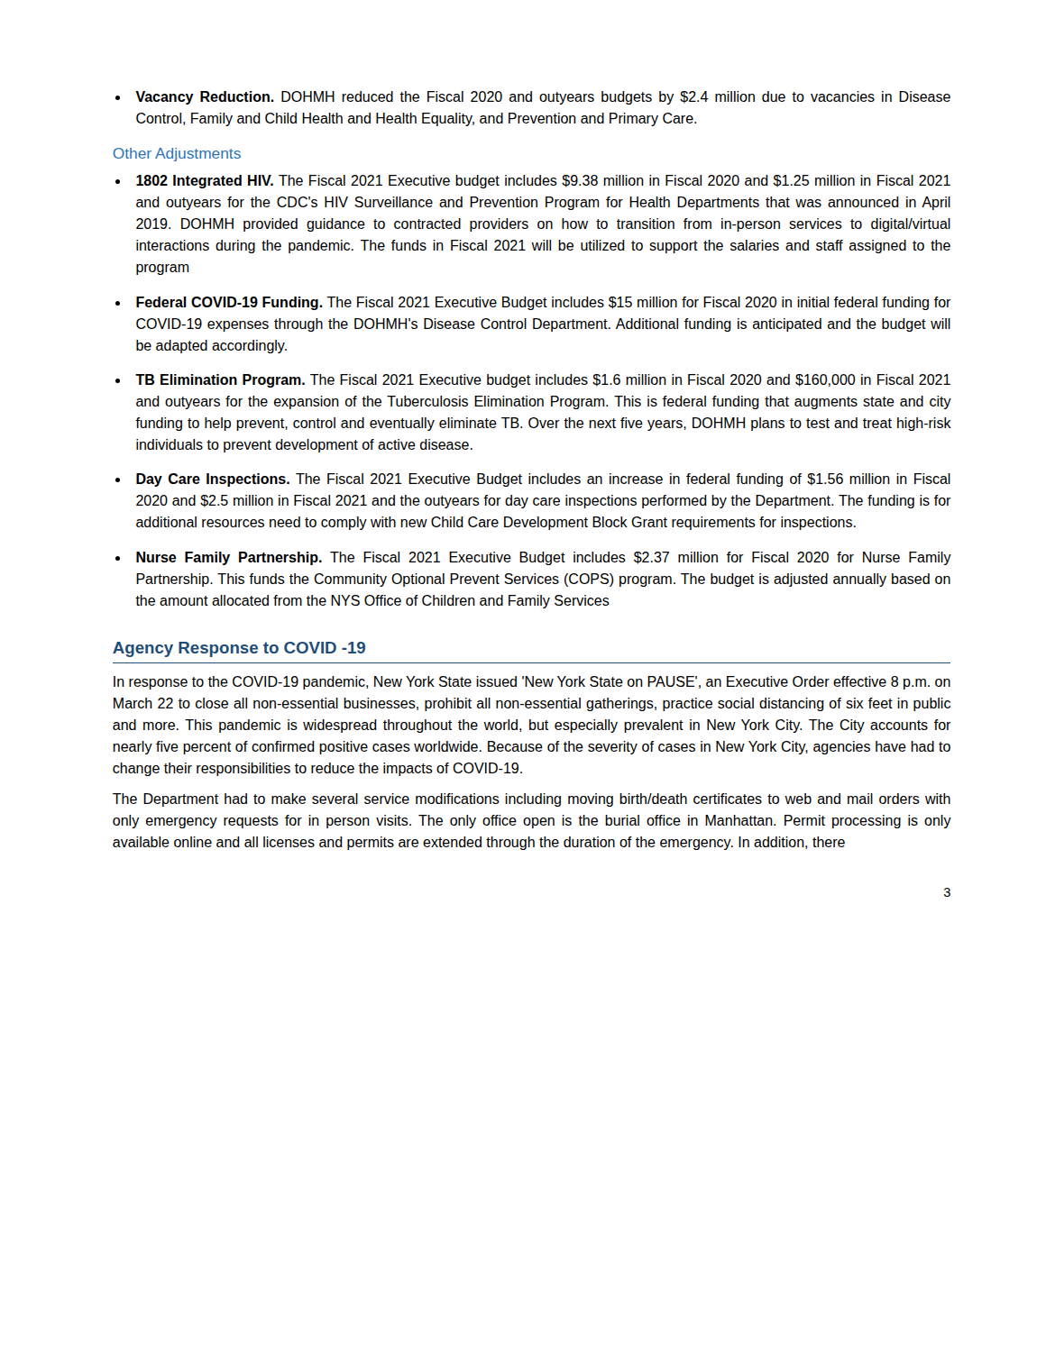Vacancy Reduction. DOHMH reduced the Fiscal 2020 and outyears budgets by $2.4 million due to vacancies in Disease Control, Family and Child Health and Health Equality, and Prevention and Primary Care.
Other Adjustments
1802 Integrated HIV. The Fiscal 2021 Executive budget includes $9.38 million in Fiscal 2020 and $1.25 million in Fiscal 2021 and outyears for the CDC's HIV Surveillance and Prevention Program for Health Departments that was announced in April 2019. DOHMH provided guidance to contracted providers on how to transition from in-person services to digital/virtual interactions during the pandemic. The funds in Fiscal 2021 will be utilized to support the salaries and staff assigned to the program
Federal COVID-19 Funding. The Fiscal 2021 Executive Budget includes $15 million for Fiscal 2020 in initial federal funding for COVID-19 expenses through the DOHMH's Disease Control Department. Additional funding is anticipated and the budget will be adapted accordingly.
TB Elimination Program. The Fiscal 2021 Executive budget includes $1.6 million in Fiscal 2020 and $160,000 in Fiscal 2021 and outyears for the expansion of the Tuberculosis Elimination Program. This is federal funding that augments state and city funding to help prevent, control and eventually eliminate TB. Over the next five years, DOHMH plans to test and treat high-risk individuals to prevent development of active disease.
Day Care Inspections. The Fiscal 2021 Executive Budget includes an increase in federal funding of $1.56 million in Fiscal 2020 and $2.5 million in Fiscal 2021 and the outyears for day care inspections performed by the Department. The funding is for additional resources need to comply with new Child Care Development Block Grant requirements for inspections.
Nurse Family Partnership. The Fiscal 2021 Executive Budget includes $2.37 million for Fiscal 2020 for Nurse Family Partnership. This funds the Community Optional Prevent Services (COPS) program. The budget is adjusted annually based on the amount allocated from the NYS Office of Children and Family Services
Agency Response to COVID -19
In response to the COVID-19 pandemic, New York State issued 'New York State on PAUSE', an Executive Order effective 8 p.m. on March 22 to close all non-essential businesses, prohibit all non-essential gatherings, practice social distancing of six feet in public and more. This pandemic is widespread throughout the world, but especially prevalent in New York City. The City accounts for nearly five percent of confirmed positive cases worldwide. Because of the severity of cases in New York City, agencies have had to change their responsibilities to reduce the impacts of COVID-19.
The Department had to make several service modifications including moving birth/death certificates to web and mail orders with only emergency requests for in person visits. The only office open is the burial office in Manhattan. Permit processing is only available online and all licenses and permits are extended through the duration of the emergency. In addition, there
3